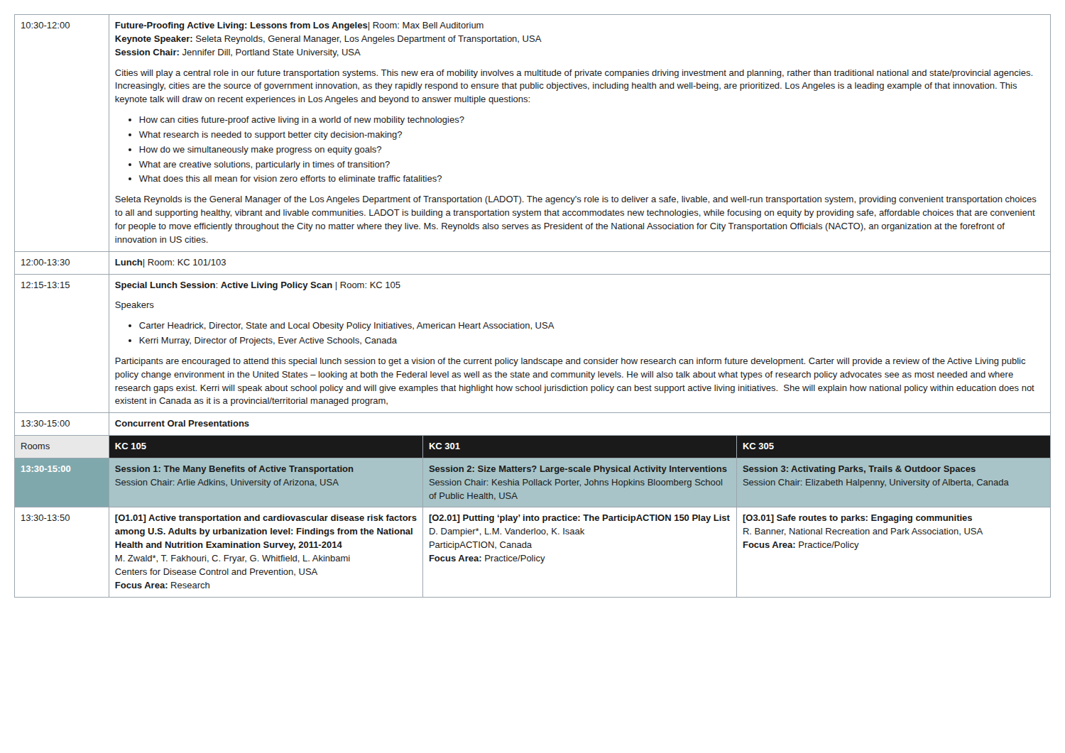| 10:30-12:00 | Future-Proofing Active Living: Lessons from Los Angeles / Room: Max Bell Auditorium Keynote Speaker: Seleta Reynolds, General Manager, Los Angeles Department of Transportation, USA Session Chair: Jennifer Dill, Portland State University, USA Cities will play a central role in our future transportation systems. This new era of mobility involves a multitude of private companies driving investment and planning, rather than traditional national and state/provincial agencies. Increasingly, cities are the source of government innovation, as they rapidly respond to ensure that public objectives, including health and well-being, are prioritized. Los Angeles is a leading example of that innovation. This keynote talk will draw on recent experiences in Los Angeles and beyond to answer multiple questions: How can cities future-proof active living in a world of new mobility technologies? What research is needed to support better city decision-making? How do we simultaneously make progress on equity goals? What are creative solutions, particularly in times of transition? What does this all mean for vision zero efforts to eliminate traffic fatalities? Seleta Reynolds is the General Manager of the Los Angeles Department of Transportation (LADOT). The agency's role is to deliver a safe, livable, and well-run transportation system, providing convenient transportation choices to all and supporting healthy, vibrant and livable communities. LADOT is building a transportation system that accommodates new technologies, while focusing on equity by providing safe, affordable choices that are convenient for people to move efficiently throughout the City no matter where they live. Ms. Reynolds also serves as President of the National Association for City Transportation Officials (NACTO), an organization at the forefront of innovation in US cities. |
| 12:00-13:30 | Lunch / Room: KC 101/103 |
| 12:15-13:15 | Special Lunch Session : Active Living Policy Scan / Room: KC 105 Speakers Carter Headrick, Director, State and Local Obesity Policy Initiatives, American Heart Association, USA Kerri Murray, Director of Projects, Ever Active Schools, Canada Participants are encouraged to attend this special lunch session to get a vision of the current policy landscape and consider how research can inform future development. Carter will provide a review of the Active Living public policy change environment in the United States – looking at both the Federal level as well as the state and community levels. He will also talk about what types of research policy advocates see as most needed and where research gaps exist. Kerri will speak about school policy and will give examples that highlight how school jurisdiction policy can best support active living initiatives. She will explain how national policy within education does not existent in Canada as it is a provincial/territorial managed program, |
| 13:30-15:00 | Concurrent Oral Presentations |
| Rooms | KC 105 | KC 301 | KC 305 |
| 13:30-15:00 | Session 1: The Many Benefits of Active Transportation Session Chair: Arlie Adkins, University of Arizona, USA | Session 2: Size Matters? Large-scale Physical Activity Interventions Session Chair: Keshia Pollack Porter, Johns Hopkins Bloomberg School of Public Health, USA | Session 3: Activating Parks, Trails & Outdoor Spaces Session Chair: Elizabeth Halpenny, University of Alberta, Canada |
| 13:30-13:50 | [O1.01] Active transportation and cardiovascular disease risk factors among U.S. Adults by urbanization level: Findings from the National Health and Nutrition Examination Survey, 2011-2014 M. Zwald*, T. Fakhouri, C. Fryar, G. Whitfield, L. Akinbami Centers for Disease Control and Prevention, USA Focus Area: Research | [O2.01] Putting ‘play’ into practice: The ParticipACTION 150 Play List D. Dampier*, L.M. Vanderloo, K. Isaak ParticipACTION, Canada Focus Area: Practice/Policy | [O3.01] Safe routes to parks: Engaging communities R. Banner, National Recreation and Park Association, USA Focus Area: Practice/Policy |